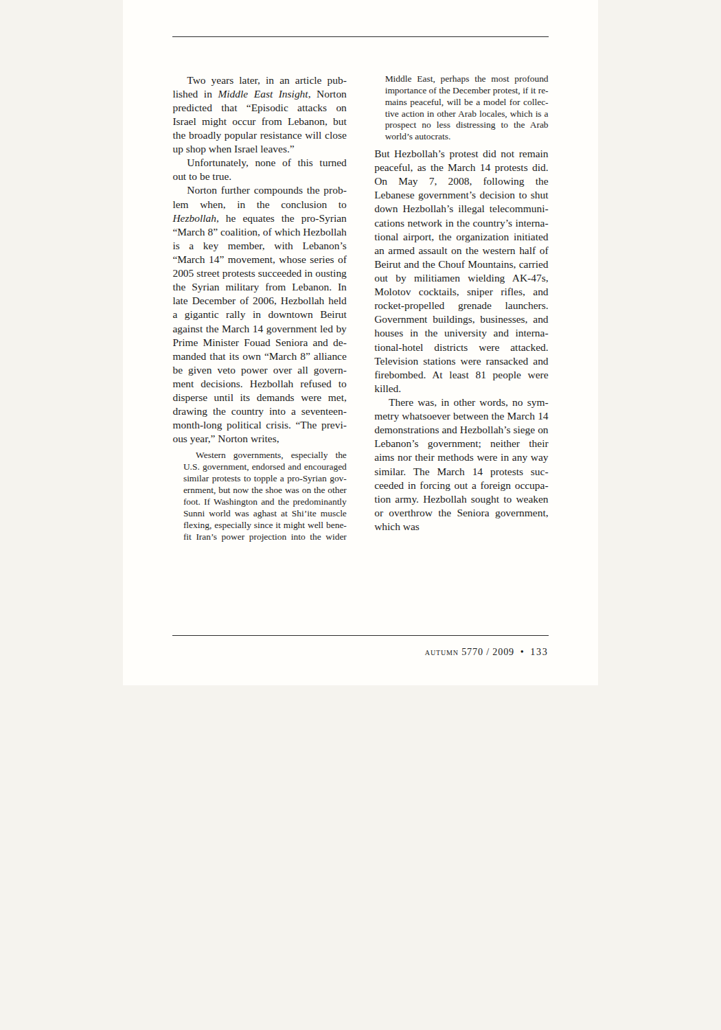Two years later, in an article published in Middle East Insight, Norton predicted that “Episodic attacks on Israel might occur from Lebanon, but the broadly popular resistance will close up shop when Israel leaves.”
Unfortunately, none of this turned out to be true.
Norton further compounds the problem when, in the conclusion to Hezbollah, he equates the pro-Syrian “March 8” coalition, of which Hezbollah is a key member, with Lebanon’s “March 14” movement, whose series of 2005 street protests succeeded in ousting the Syrian military from Lebanon. In late December of 2006, Hezbollah held a gigantic rally in downtown Beirut against the March 14 government led by Prime Minister Fouad Seniora and demanded that its own “March 8” alliance be given veto power over all government decisions. Hezbollah refused to disperse until its demands were met, drawing the country into a seventeen-month-long political crisis. “The previous year,” Norton writes,
Western governments, especially the U.S. government, endorsed and encouraged similar protests to topple a pro-Syrian government, but now the shoe was on the other foot. If Washington and the predominantly Sunni world was aghast at Shi’ite muscle flexing, especially since it might well benefit Iran’s power projection into the wider Middle East, perhaps the most profound importance of the December protest, if it remains peaceful, will be a model for collective action in other Arab locales, which is a prospect no less distressing to the Arab world’s autocrats.
But Hezbollah’s protest did not remain peaceful, as the March 14 protests did. On May 7, 2008, following the Lebanese government’s decision to shut down Hezbollah’s illegal telecommunications network in the country’s international airport, the organization initiated an armed assault on the western half of Beirut and the Chouf Mountains, carried out by militiamen wielding AK-47s, Molotov cocktails, sniper rifles, and rocket-propelled grenade launchers. Government buildings, businesses, and houses in the university and international-hotel districts were attacked. Television stations were ransacked and firebombed. At least 81 people were killed.
There was, in other words, no symmetry whatsoever between the March 14 demonstrations and Hezbollah’s siege on Lebanon’s government; neither their aims nor their methods were in any way similar. The March 14 protests succeeded in forcing out a foreign occupation army. Hezbollah sought to weaken or overthrow the Seniora government, which was
autumn 5770 / 2009 • 133